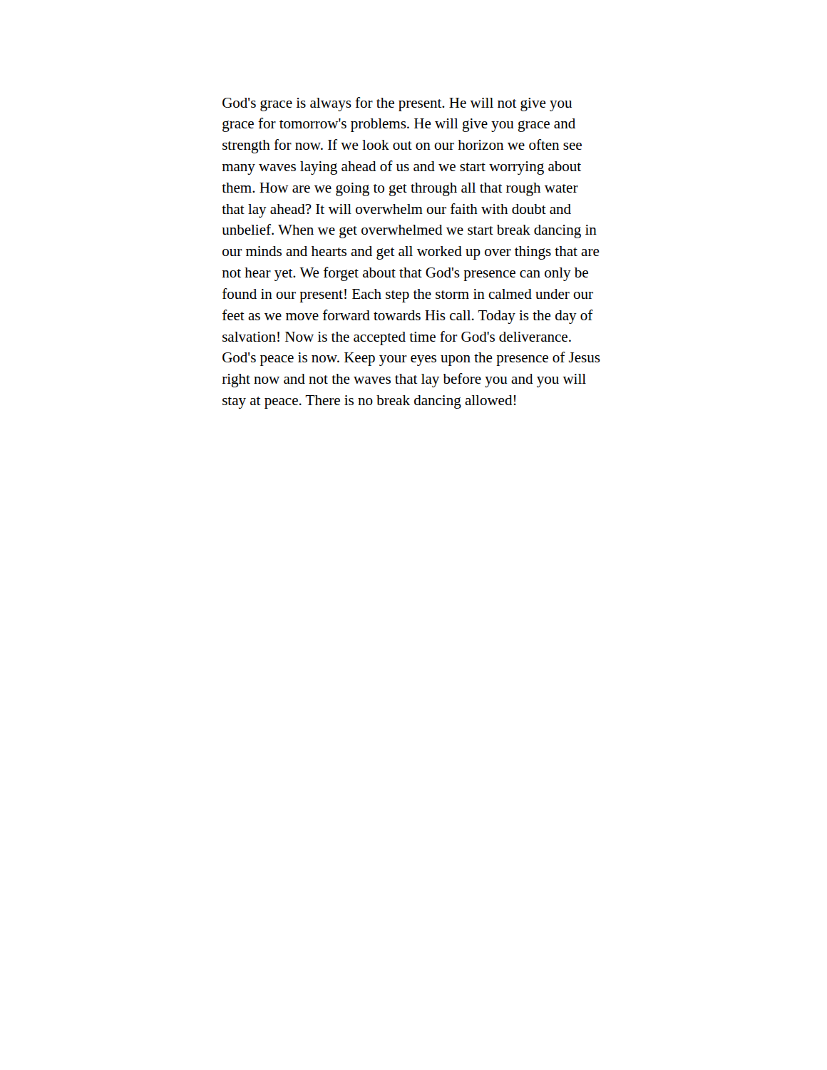God's grace is always for the present. He will not give you grace for tomorrow's problems. He will give you grace and strength for now. If we look out on our horizon we often see many waves laying ahead of us and we start worrying about them. How are we going to get through all that rough water that lay ahead? It will overwhelm our faith with doubt and unbelief. When we get overwhelmed we start break dancing in our minds and hearts and get all worked up over things that are not hear yet. We forget about that God's presence can only be found in our present! Each step the storm in calmed under our feet as we move forward towards His call. Today is the day of salvation! Now is the accepted time for God's deliverance. God's peace is now. Keep your eyes upon the presence of Jesus right now and not the waves that lay before you and you will stay at peace. There is no break dancing allowed!